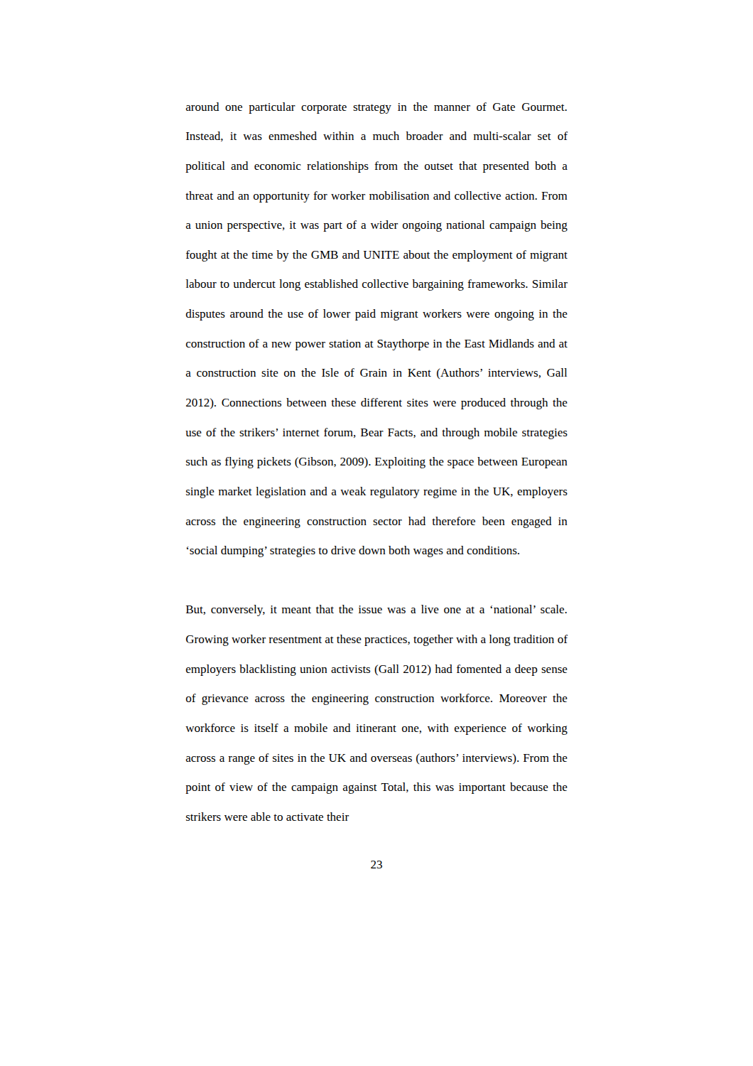around one particular corporate strategy in the manner of Gate Gourmet. Instead, it was enmeshed within a much broader and multi-scalar set of political and economic relationships from the outset that presented both a threat and an opportunity for worker mobilisation and collective action. From a union perspective, it was part of a wider ongoing national campaign being fought at the time by the GMB and UNITE about the employment of migrant labour to undercut long established collective bargaining frameworks. Similar disputes around the use of lower paid migrant workers were ongoing in the construction of a new power station at Staythorpe in the East Midlands and at a construction site on the Isle of Grain in Kent (Authors’ interviews, Gall 2012). Connections between these different sites were produced through the use of the strikers’ internet forum, Bear Facts, and through mobile strategies such as flying pickets (Gibson, 2009). Exploiting the space between European single market legislation and a weak regulatory regime in the UK, employers across the engineering construction sector had therefore been engaged in ‘social dumping’ strategies to drive down both wages and conditions.
But, conversely, it meant that the issue was a live one at a ‘national’ scale. Growing worker resentment at these practices, together with a long tradition of employers blacklisting union activists (Gall 2012) had fomented a deep sense of grievance across the engineering construction workforce. Moreover the workforce is itself a mobile and itinerant one, with experience of working across a range of sites in the UK and overseas (authors’ interviews). From the point of view of the campaign against Total, this was important because the strikers were able to activate their
23